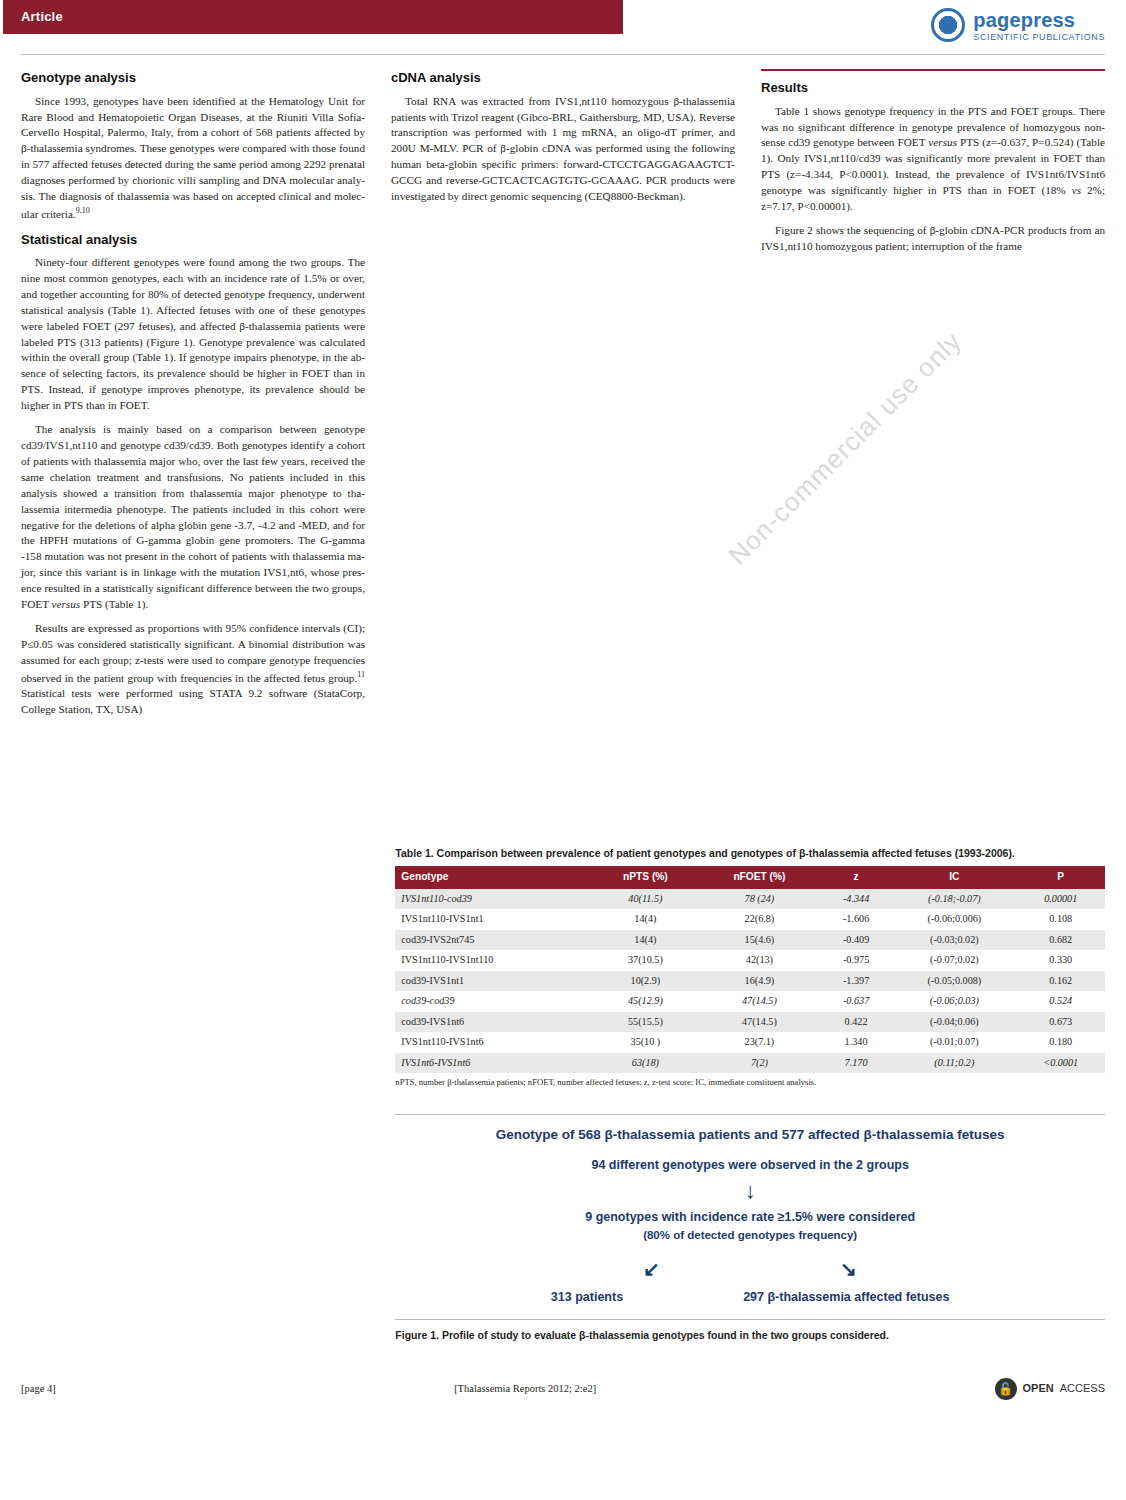Article
pagepressSCIENTIFIC PUBLICATIONS
Non-commercial use only
Genotype analysis
Since 1993, genotypes have been identified at the Hematology Unit for Rare Blood and Hematopoietic Organ Diseases, at the Riuniti Villa Sofia-Cervello Hospital, Palermo, Italy, from a cohort of 568 patients affected by β-thalassemia syndromes. These genotypes were compared with those found in 577 affected fetuses detected during the same period among 2292 prenatal diagnoses performed by chorionic villi sampling and DNA molecular analysis. The diagnosis of thalassemia was based on accepted clinical and molecular criteria.9,10
Statistical analysis
Ninety-four different genotypes were found among the two groups. The nine most common genotypes, each with an incidence rate of 1.5% or over, and together accounting for 80% of detected genotype frequency, underwent statistical analysis (Table 1). Affected fetuses with one of these genotypes were labeled FOET (297 fetuses), and affected β-thalassemia patients were labeled PTS (313 patients) (Figure 1). Genotype prevalence was calculated within the overall group (Table 1). If genotype impairs phenotype, in the absence of selecting factors, its prevalence should be higher in FOET than in PTS. Instead, if genotype improves phenotype, its prevalence should be higher in PTS than in FOET.
The analysis is mainly based on a comparison between genotype cd39/IVS1,nt110 and genotype cd39/cd39. Both genotypes identify a cohort of patients with thalassemia major who, over the last few years, received the same chelation treatment and transfusions. No patients included in this analysis showed a transition from thalassemia major phenotype to thalassemia intermedia phenotype. The patients included in this cohort were negative for the deletions of alpha globin gene -3.7, -4.2 and -MED, and for the HPFH mutations of G-gamma globin gene promoters. The G-gamma -158 mutation was not present in the cohort of patients with thalassemia major, since this variant is in linkage with the mutation IVS1,nt6, whose presence resulted in a statistically significant difference between the two groups, FOET versus PTS (Table 1).
Results are expressed as proportions with 95% confidence intervals (CI); P≤0.05 was considered statistically significant. A binomial distribution was assumed for each group; z-tests were used to compare genotype frequencies observed in the patient group with frequencies in the affected fetus group.11 Statistical tests were performed using STATA 9.2 software (StataCorp, College Station, TX, USA)
cDNA analysis
Total RNA was extracted from IVS1,nt110 homozygous β-thalassemia patients with Trizol reagent (Gibco-BRL, Gaithersburg, MD, USA). Reverse transcription was performed with 1 mg mRNA, an oligo-dT primer, and 200U M-MLV. PCR of β-globin cDNA was performed using the following human beta-globin specific primers: forward-CTCCTGAGGAGAAGTCT-GCCG and reverse-GCTCACTCAGTGTG-GCAAAG. PCR products were investigated by direct genomic sequencing (CEQ8800-Beckman).
Results
Table 1 shows genotype frequency in the PTS and FOET groups. There was no significant difference in genotype prevalence of homozygous nonsense cd39 genotype between FOET versus PTS (z=-0.637, P=0.524) (Table 1). Only IVS1,nt110/cd39 was significantly more prevalent in FOET than PTS (z=-4.344, P<0.0001). Instead, the prevalence of IVS1nt6/IVS1nt6 genotype was significantly higher in PTS than in FOET (18% vs 2%; z=7.17, P<0.00001).
Figure 2 shows the sequencing of β-globin cDNA-PCR products from an IVS1,nt110 homozygous patient; interruption of the frame
Table 1. Comparison between prevalence of patient genotypes and genotypes of β-thalassemia affected fetuses (1993-2006).
| Genotype | nPTS (%) | nFOET (%) | z | IC | P |
| --- | --- | --- | --- | --- | --- |
| IVS1nt110-cod39 | 40(11.5) | 78 (24) | -4.344 | (-0.18;-0.07) | 0.00001 |
| IVS1nt110-IVS1nt1 | 14(4) | 22(6.8) | -1.606 | (-0.06;0.006) | 0.108 |
| cod39-IVS2nt745 | 14(4) | 15(4.6) | -0.409 | (-0.03;0.02) | 0.682 |
| IVS1nt110-IVS1nt110 | 37(10.5) | 42(13) | -0.975 | (-0.07;0.02) | 0.330 |
| cod39-IVS1nt1 | 10(2.9) | 16(4.9) | -1.397 | (-0.05;0.008) | 0.162 |
| cod39-cod39 | 45(12.9) | 47(14.5) | -0.637 | (-0.06;0.03) | 0.524 |
| cod39-IVS1nt6 | 55(15.5) | 47(14.5) | 0.422 | (-0.04;0.06) | 0.673 |
| IVS1nt110-IVS1nt6 | 35(10 ) | 23(7.1) | 1.340 | (-0.01;0.07) | 0.180 |
| IVS1nt6-IVS1nt6 | 63(18) | 7(2) | 7.170 | (0.11;0.2) | <0.0001 |
nPTS, number β-thalassemia patients; nFOET, number affected fetuses; z, z-test score; IC, immediate constituent analysis.
Genotype of 568 β-thalassemia patients and 577 affected β-thalassemia fetuses
94 different genotypes were observed in the 2 groups
↓
9 genotypes with incidence rate ≥1.5% were considered (80% of detected genotypes frequency)
↙↘
313 patients 297 β-thalassemia affected fetuses
Figure 1. Profile of study to evaluate β-thalassemia genotypes found in the two groups considered.
[page 4]
[Thalassemia Reports 2012; 2:e2]
🔓OPEN ACCESS